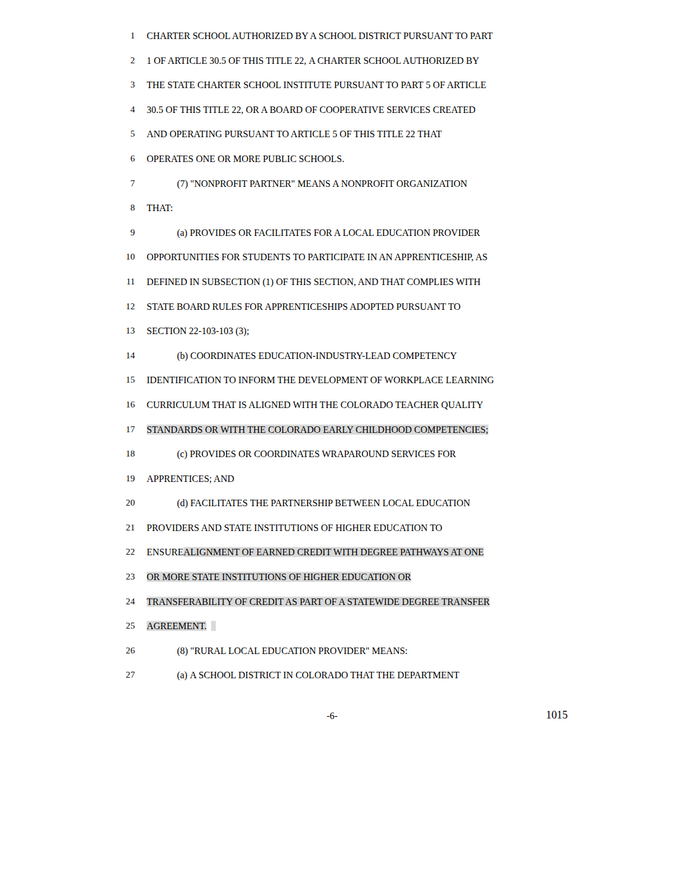CHARTER SCHOOL AUTHORIZED BY A SCHOOL DISTRICT PURSUANT TO PART
1 OF ARTICLE 30.5 OF THIS TITLE 22, A CHARTER SCHOOL AUTHORIZED BY
THE STATE CHARTER SCHOOL INSTITUTE PURSUANT TO PART 5 OF ARTICLE
30.5 OF THIS TITLE 22, OR A BOARD OF COOPERATIVE SERVICES CREATED
AND OPERATING PURSUANT TO ARTICLE 5 OF THIS TITLE 22 THAT
OPERATES ONE OR MORE PUBLIC SCHOOLS.
(7) "NONPROFIT PARTNER" MEANS A NONPROFIT ORGANIZATION
THAT:
(a) PROVIDES OR FACILITATES FOR A LOCAL EDUCATION PROVIDER
OPPORTUNITIES FOR STUDENTS TO PARTICIPATE IN AN APPRENTICESHIP, AS
DEFINED IN SUBSECTION (1) OF THIS SECTION, AND THAT COMPLIES WITH
STATE BOARD RULES FOR APPRENTICESHIPS ADOPTED PURSUANT TO
SECTION 22-103-103 (3);
(b) COORDINATES EDUCATION-INDUSTRY-LEAD COMPETENCY
IDENTIFICATION TO INFORM THE DEVELOPMENT OF WORKPLACE LEARNING
CURRICULUM THAT IS ALIGNED WITH THE COLORADO TEACHER QUALITY
STANDARDS OR WITH THE COLORADO EARLY CHILDHOOD COMPETENCIES;
(c) PROVIDES OR COORDINATES WRAPAROUND SERVICES FOR
APPRENTICES; AND
(d) FACILITATES THE PARTNERSHIP BETWEEN LOCAL EDUCATION
PROVIDERS AND STATE INSTITUTIONS OF HIGHER EDUCATION TO
ENSURE ALIGNMENT OF EARNED CREDIT WITH DEGREE PATHWAYS AT ONE
OR MORE STATE INSTITUTIONS OF HIGHER EDUCATION OR
TRANSFERABILITY OF CREDIT AS PART OF A STATEWIDE DEGREE TRANSFER
AGREEMENT.
(8) "RURAL LOCAL EDUCATION PROVIDER" MEANS:
(a) A SCHOOL DISTRICT IN COLORADO THAT THE DEPARTMENT
-6-
1015